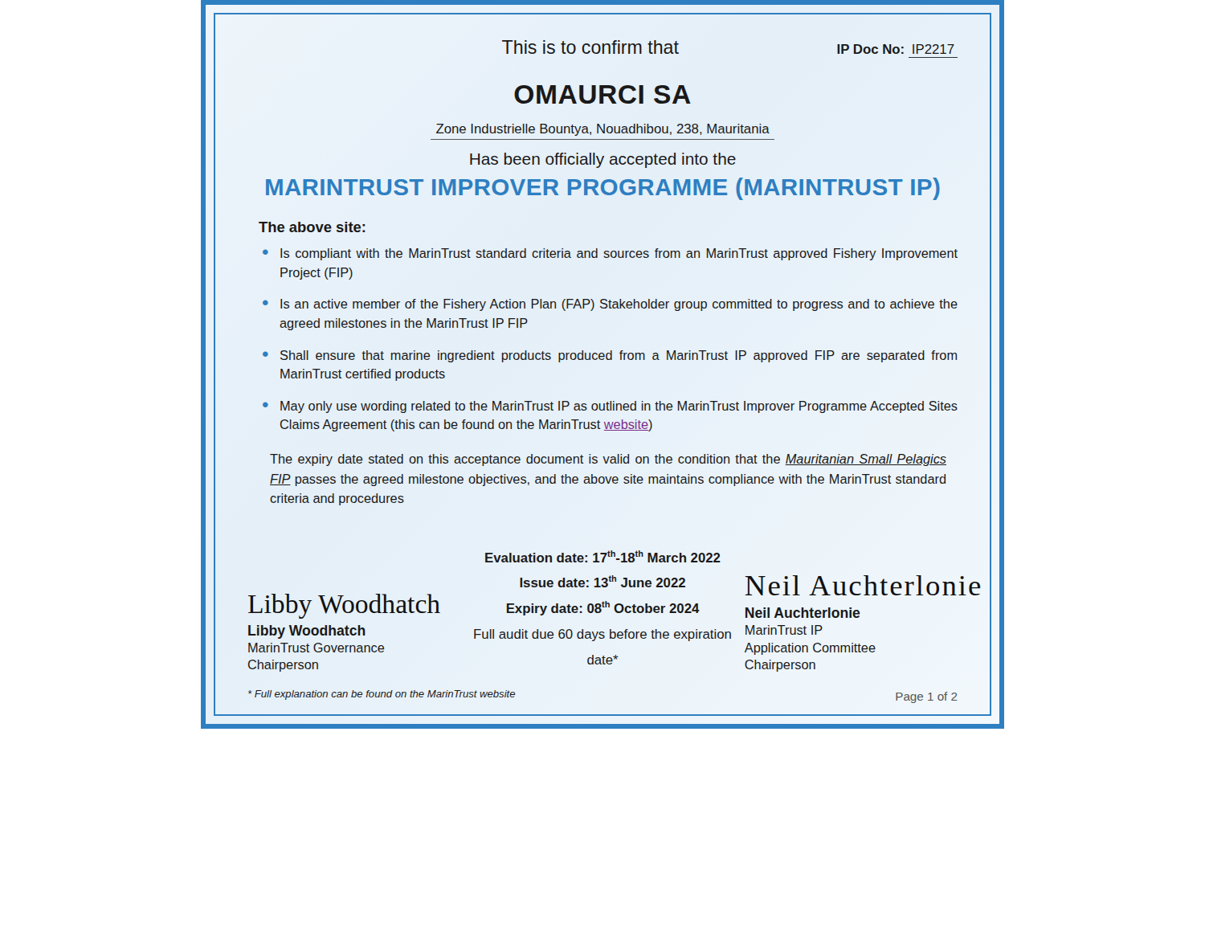This is to confirm that
IP Doc No: IP2217
OMAURCI SA
Zone Industrielle Bountya, Nouadhibou, 238, Mauritania
Has been officially accepted into the
MARINTRUST IMPROVER PROGRAMME (MARINTRUST IP)
The above site:
Is compliant with the MarinTrust standard criteria and sources from an MarinTrust approved Fishery Improvement Project (FIP)
Is an active member of the Fishery Action Plan (FAP) Stakeholder group committed to progress and to achieve the agreed milestones in the MarinTrust IP FIP
Shall ensure that marine ingredient products produced from a MarinTrust IP approved FIP are separated from MarinTrust certified products
May only use wording related to the MarinTrust IP as outlined in the MarinTrust Improver Programme Accepted Sites Claims Agreement (this can be found on the MarinTrust website)
The expiry date stated on this acceptance document is valid on the condition that the Mauritanian Small Pelagics FIP passes the agreed milestone objectives, and the above site maintains compliance with the MarinTrust standard criteria and procedures
Libby Woodhatch
Libby Woodhatch
MarinTrust Governance
Chairperson
Evaluation date: 17th-18th March 2022
Issue date: 13th June 2022
Expiry date: 08th October 2024
Full audit due 60 days before the expiration date*
Neil Auchterlonie
Neil Auchterlonie
MarinTrust IP
Application Committee
Chairperson
* Full explanation can be found on the MarinTrust website
Page 1 of 2